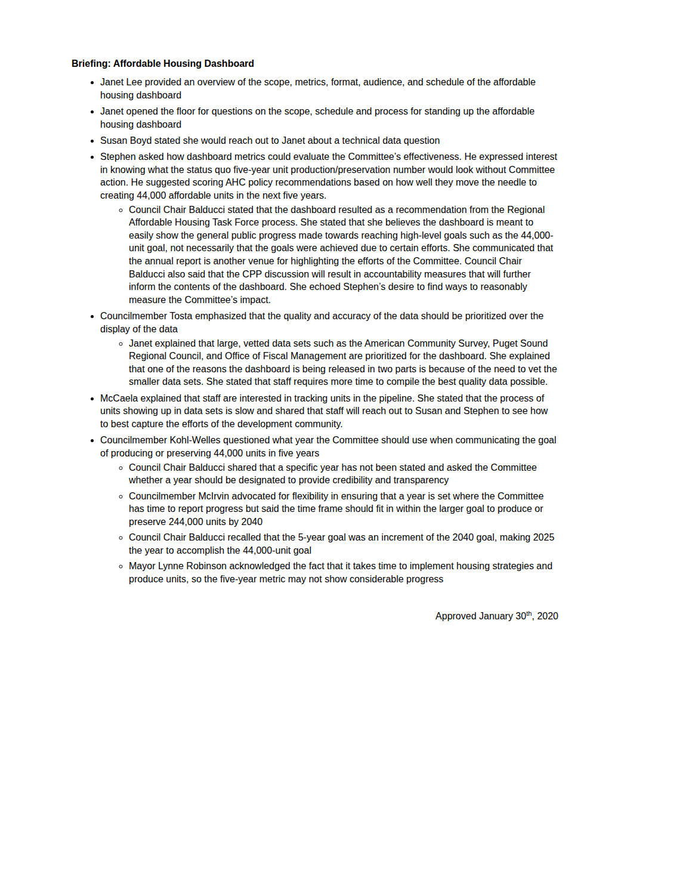Briefing: Affordable Housing Dashboard
Janet Lee provided an overview of the scope, metrics, format, audience, and schedule of the affordable housing dashboard
Janet opened the floor for questions on the scope, schedule and process for standing up the affordable housing dashboard
Susan Boyd stated she would reach out to Janet about a technical data question
Stephen asked how dashboard metrics could evaluate the Committee’s effectiveness. He expressed interest in knowing what the status quo five-year unit production/preservation number would look without Committee action. He suggested scoring AHC policy recommendations based on how well they move the needle to creating 44,000 affordable units in the next five years.
Council Chair Balducci stated that the dashboard resulted as a recommendation from the Regional Affordable Housing Task Force process. She stated that she believes the dashboard is meant to easily show the general public progress made towards reaching high-level goals such as the 44,000-unit goal, not necessarily that the goals were achieved due to certain efforts. She communicated that the annual report is another venue for highlighting the efforts of the Committee. Council Chair Balducci also said that the CPP discussion will result in accountability measures that will further inform the contents of the dashboard. She echoed Stephen’s desire to find ways to reasonably measure the Committee’s impact.
Councilmember Tosta emphasized that the quality and accuracy of the data should be prioritized over the display of the data
Janet explained that large, vetted data sets such as the American Community Survey, Puget Sound Regional Council, and Office of Fiscal Management are prioritized for the dashboard. She explained that one of the reasons the dashboard is being released in two parts is because of the need to vet the smaller data sets. She stated that staff requires more time to compile the best quality data possible.
McCaela explained that staff are interested in tracking units in the pipeline. She stated that the process of units showing up in data sets is slow and shared that staff will reach out to Susan and Stephen to see how to best capture the efforts of the development community.
Councilmember Kohl-Welles questioned what year the Committee should use when communicating the goal of producing or preserving 44,000 units in five years
Council Chair Balducci shared that a specific year has not been stated and asked the Committee whether a year should be designated to provide credibility and transparency
Councilmember McIrvin advocated for flexibility in ensuring that a year is set where the Committee has time to report progress but said the time frame should fit in within the larger goal to produce or preserve 244,000 units by 2040
Council Chair Balducci recalled that the 5-year goal was an increment of the 2040 goal, making 2025 the year to accomplish the 44,000-unit goal
Mayor Lynne Robinson acknowledged the fact that it takes time to implement housing strategies and produce units, so the five-year metric may not show considerable progress
Approved January 30th, 2020